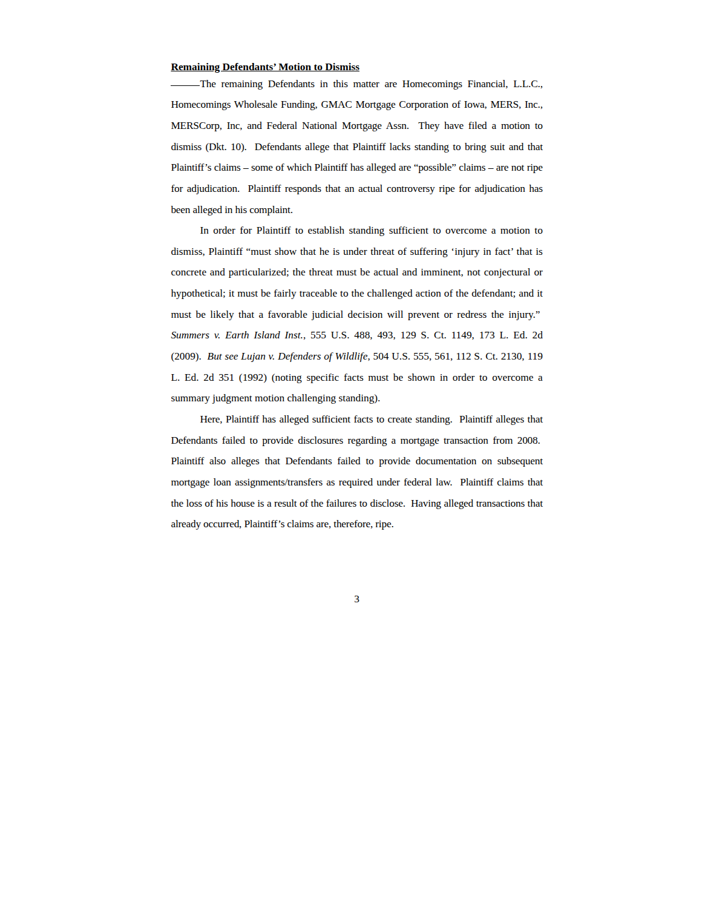Remaining Defendants’ Motion to Dismiss
The remaining Defendants in this matter are Homecomings Financial, L.L.C., Homecomings Wholesale Funding, GMAC Mortgage Corporation of Iowa, MERS, Inc., MERSCorp, Inc, and Federal National Mortgage Assn. They have filed a motion to dismiss (Dkt. 10). Defendants allege that Plaintiff lacks standing to bring suit and that Plaintiff’s claims – some of which Plaintiff has alleged are “possible” claims – are not ripe for adjudication. Plaintiff responds that an actual controversy ripe for adjudication has been alleged in his complaint.
In order for Plaintiff to establish standing sufficient to overcome a motion to dismiss, Plaintiff “must show that he is under threat of suffering ‘injury in fact’ that is concrete and particularized; the threat must be actual and imminent, not conjectural or hypothetical; it must be fairly traceable to the challenged action of the defendant; and it must be likely that a favorable judicial decision will prevent or redress the injury.” Summers v. Earth Island Inst., 555 U.S. 488, 493, 129 S. Ct. 1149, 173 L. Ed. 2d (2009). But see Lujan v. Defenders of Wildlife, 504 U.S. 555, 561, 112 S. Ct. 2130, 119 L. Ed. 2d 351 (1992) (noting specific facts must be shown in order to overcome a summary judgment motion challenging standing).
Here, Plaintiff has alleged sufficient facts to create standing. Plaintiff alleges that Defendants failed to provide disclosures regarding a mortgage transaction from 2008. Plaintiff also alleges that Defendants failed to provide documentation on subsequent mortgage loan assignments/transfers as required under federal law. Plaintiff claims that the loss of his house is a result of the failures to disclose. Having alleged transactions that already occurred, Plaintiff’s claims are, therefore, ripe.
3